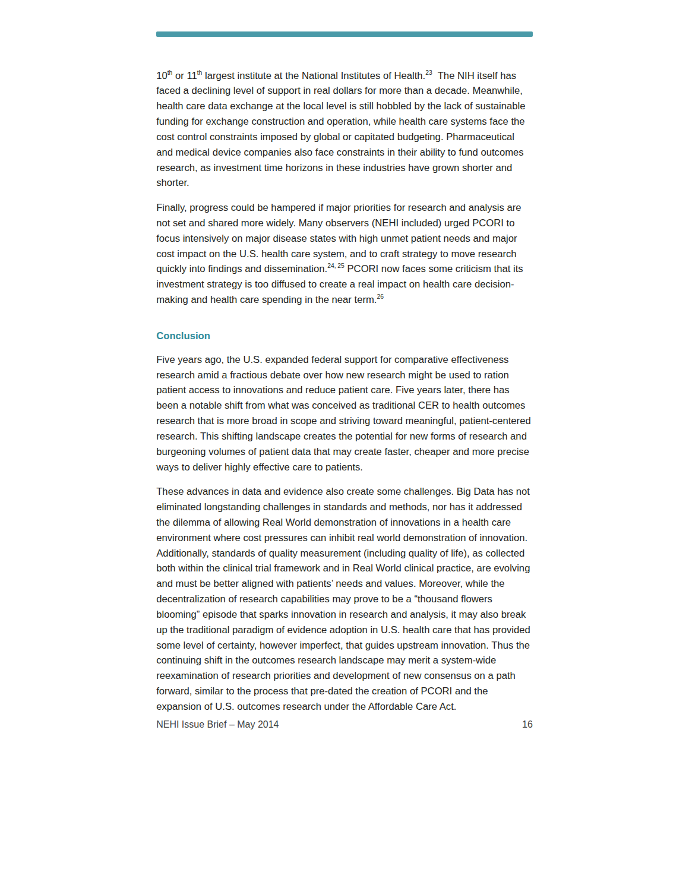10th or 11th largest institute at the National Institutes of Health.23 The NIH itself has faced a declining level of support in real dollars for more than a decade. Meanwhile, health care data exchange at the local level is still hobbled by the lack of sustainable funding for exchange construction and operation, while health care systems face the cost control constraints imposed by global or capitated budgeting. Pharmaceutical and medical device companies also face constraints in their ability to fund outcomes research, as investment time horizons in these industries have grown shorter and shorter.
Finally, progress could be hampered if major priorities for research and analysis are not set and shared more widely. Many observers (NEHI included) urged PCORI to focus intensively on major disease states with high unmet patient needs and major cost impact on the U.S. health care system, and to craft strategy to move research quickly into findings and dissemination.24, 25 PCORI now faces some criticism that its investment strategy is too diffused to create a real impact on health care decision-making and health care spending in the near term.26
Conclusion
Five years ago, the U.S. expanded federal support for comparative effectiveness research amid a fractious debate over how new research might be used to ration patient access to innovations and reduce patient care. Five years later, there has been a notable shift from what was conceived as traditional CER to health outcomes research that is more broad in scope and striving toward meaningful, patient-centered research. This shifting landscape creates the potential for new forms of research and burgeoning volumes of patient data that may create faster, cheaper and more precise ways to deliver highly effective care to patients.
These advances in data and evidence also create some challenges. Big Data has not eliminated longstanding challenges in standards and methods, nor has it addressed the dilemma of allowing Real World demonstration of innovations in a health care environment where cost pressures can inhibit real world demonstration of innovation. Additionally, standards of quality measurement (including quality of life), as collected both within the clinical trial framework and in Real World clinical practice, are evolving and must be better aligned with patients’ needs and values. Moreover, while the decentralization of research capabilities may prove to be a “thousand flowers blooming” episode that sparks innovation in research and analysis, it may also break up the traditional paradigm of evidence adoption in U.S. health care that has provided some level of certainty, however imperfect, that guides upstream innovation. Thus the continuing shift in the outcomes research landscape may merit a system-wide reexamination of research priorities and development of new consensus on a path forward, similar to the process that pre-dated the creation of PCORI and the expansion of U.S. outcomes research under the Affordable Care Act.
NEHI Issue Brief – May 2014 16